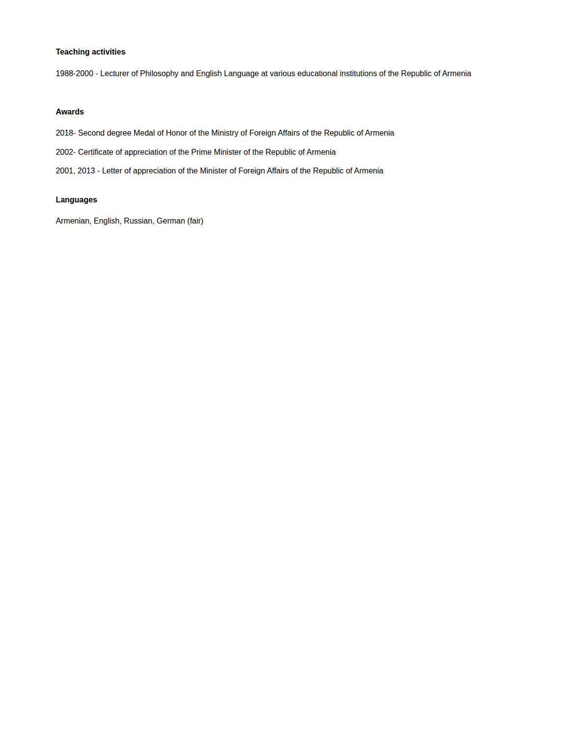Teaching activities
1988-2000 - Lecturer of Philosophy and English Language at various educational institutions of the Republic of Armenia
Awards
2018- Second degree Medal of Honor of the Ministry of Foreign Affairs of the Republic of Armenia
2002- Certificate of appreciation of the Prime Minister of the Republic of Armenia
2001, 2013 - Letter of appreciation of the Minister of Foreign Affairs of the Republic of Armenia
Languages
Armenian, English, Russian, German (fair)